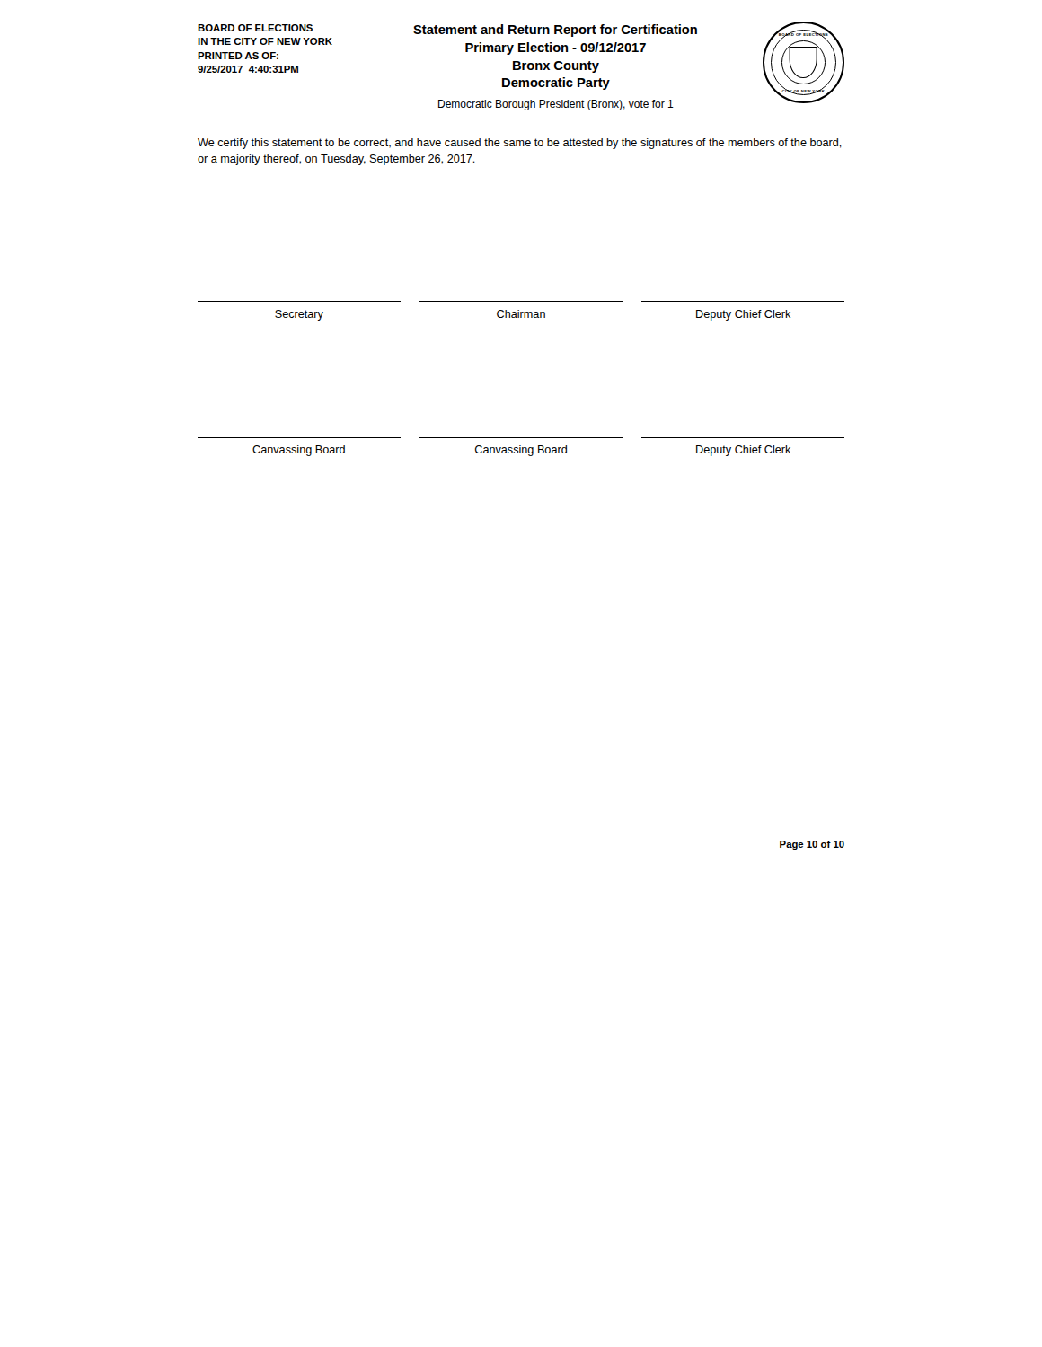BOARD OF ELECTIONS
IN THE CITY OF NEW YORK
PRINTED AS OF:
9/25/2017 4:40:31PM
Statement and Return Report for Certification
Primary Election - 09/12/2017
Bronx County
Democratic Party
Democratic Borough President (Bronx), vote for 1
BOARD OF ELECTIONS
CITY OF NEW YORK
We certify this statement to be correct, and have caused the same to be attested by the signatures of the members of the board,
or a majority thereof, on Tuesday, September 26, 2017.
Secretary
Chairman
Deputy Chief Clerk
Canvassing Board
Canvassing Board
Deputy Chief Clerk
Page 10 of 10